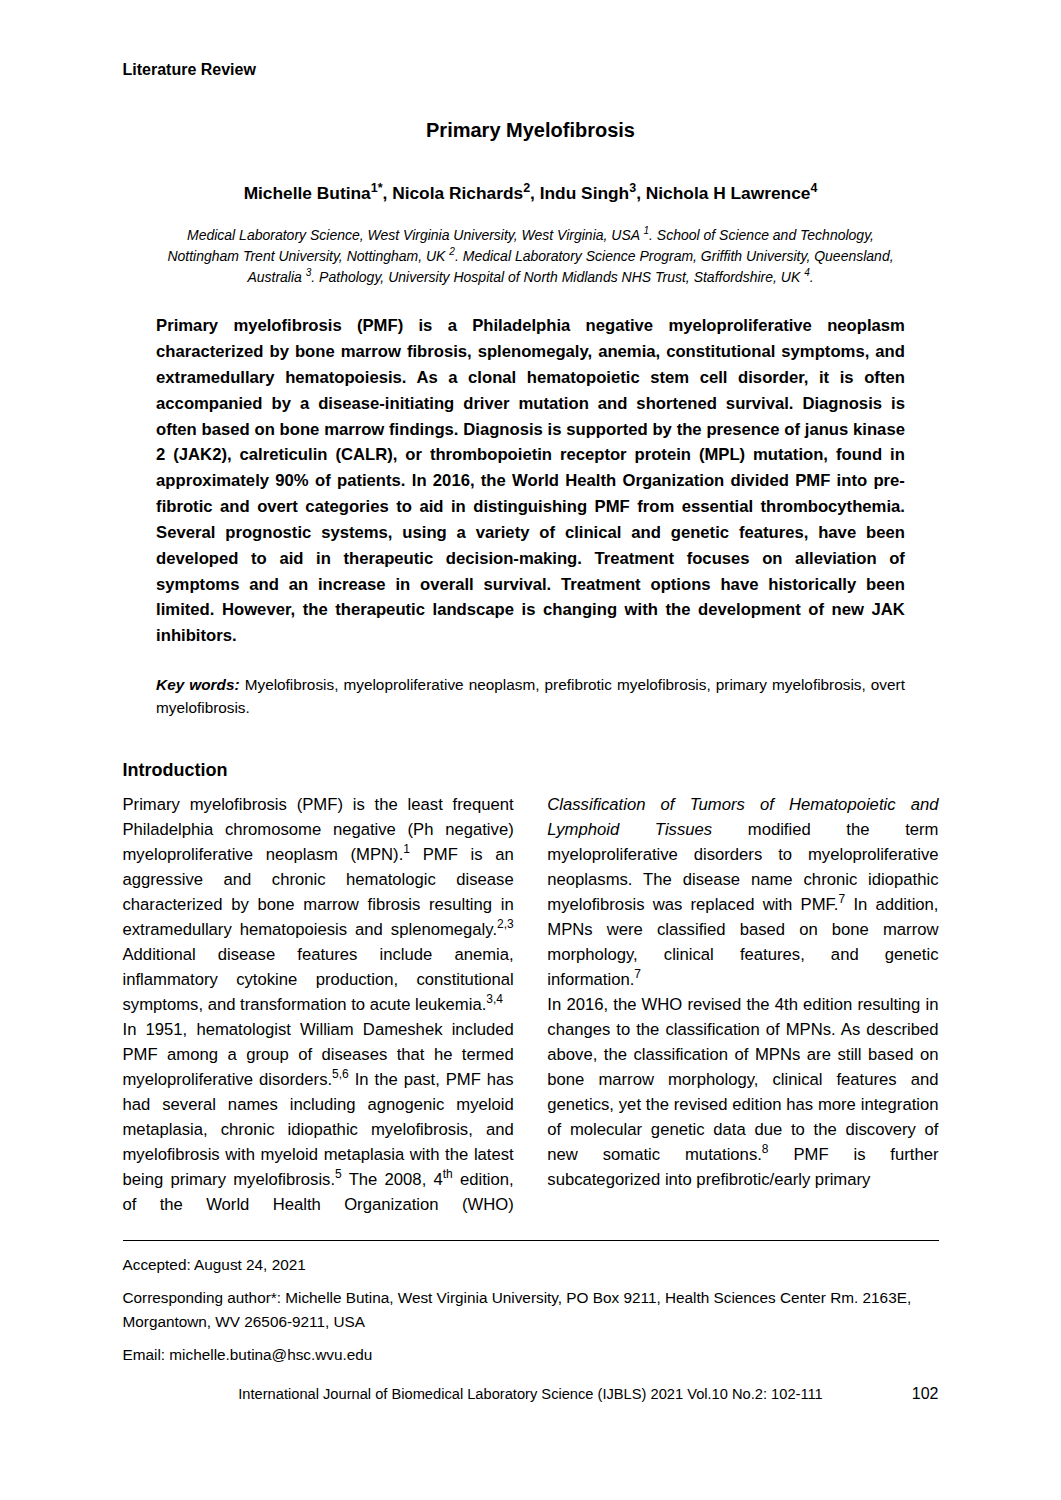Literature Review
Primary Myelofibrosis
Michelle Butina1*, Nicola Richards2, Indu Singh3, Nichola H Lawrence4
Medical Laboratory Science, West Virginia University, West Virginia, USA 1. School of Science and Technology, Nottingham Trent University, Nottingham, UK 2. Medical Laboratory Science Program, Griffith University, Queensland, Australia 3. Pathology, University Hospital of North Midlands NHS Trust, Staffordshire, UK 4.
Primary myelofibrosis (PMF) is a Philadelphia negative myeloproliferative neoplasm characterized by bone marrow fibrosis, splenomegaly, anemia, constitutional symptoms, and extramedullary hematopoiesis. As a clonal hematopoietic stem cell disorder, it is often accompanied by a disease-initiating driver mutation and shortened survival. Diagnosis is often based on bone marrow findings. Diagnosis is supported by the presence of janus kinase 2 (JAK2), calreticulin (CALR), or thrombopoietin receptor protein (MPL) mutation, found in approximately 90% of patients. In 2016, the World Health Organization divided PMF into pre-fibrotic and overt categories to aid in distinguishing PMF from essential thrombocythemia. Several prognostic systems, using a variety of clinical and genetic features, have been developed to aid in therapeutic decision-making. Treatment focuses on alleviation of symptoms and an increase in overall survival. Treatment options have historically been limited. However, the therapeutic landscape is changing with the development of new JAK inhibitors.
Key words: Myelofibrosis, myeloproliferative neoplasm, prefibrotic myelofibrosis, primary myelofibrosis, overt myelofibrosis.
Introduction
Primary myelofibrosis (PMF) is the least frequent Philadelphia chromosome negative (Ph negative) myeloproliferative neoplasm (MPN).1 PMF is an aggressive and chronic hematologic disease characterized by bone marrow fibrosis resulting in extramedullary hematopoiesis and splenomegaly.2,3 Additional disease features include anemia, inflammatory cytokine production, constitutional symptoms, and transformation to acute leukemia.3,4
In 1951, hematologist William Dameshek included PMF among a group of diseases that he termed myeloproliferative disorders.5,6 In the past, PMF has had several names including agnogenic myeloid metaplasia, chronic idiopathic myelofibrosis, and myelofibrosis with myeloid metaplasia with the latest being primary myelofibrosis.5 The 2008, 4th edition, of the World Health Organization (WHO) Classification of Tumors of Hematopoietic and Lymphoid Tissues modified the term myeloproliferative disorders to myeloproliferative neoplasms. The disease name chronic idiopathic myelofibrosis was replaced with PMF.7 In addition, MPNs were classified based on bone marrow morphology, clinical features, and genetic information.7
In 2016, the WHO revised the 4th edition resulting in changes to the classification of MPNs. As described above, the classification of MPNs are still based on bone marrow morphology, clinical features and genetics, yet the revised edition has more integration of molecular genetic data due to the discovery of new somatic mutations.8 PMF is further subcategorized into prefibrotic/early primary
Accepted: August 24, 2021
Corresponding author*: Michelle Butina, West Virginia University, PO Box 9211, Health Sciences Center Rm. 2163E, Morgantown, WV 26506-9211, USA
Email: michelle.butina@hsc.wvu.edu
International Journal of Biomedical Laboratory Science (IJBLS) 2021 Vol.10 No.2: 102-111 102